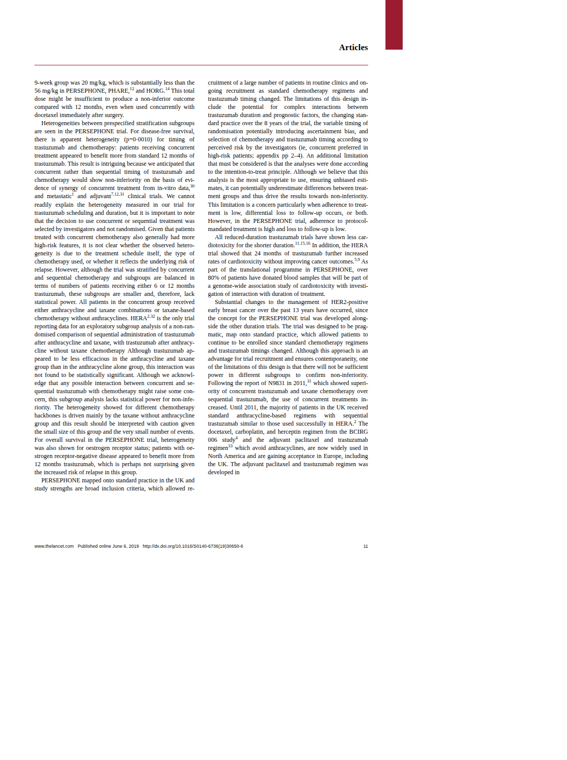Articles
9-week group was 20 mg/kg, which is substantially less than the 56 mg/kg in PERSEPHONE, PHARE,12 and HORG.14 This total dose might be insufficient to produce a non-inferior outcome compared with 12 months, even when used concurrently with docetaxel immediately after surgery.
Heterogeneities between prespecified stratification subgroups are seen in the PERSEPHONE trial. For disease-free survival, there is apparent heterogeneity (p=0·0010) for timing of trastuzumab and chemotherapy: patients receiving concurrent treatment appeared to benefit more from standard 12 months of trastuzumab. This result is intriguing because we anticipated that concurrent rather than sequential timing of trastuzumab and chemotherapy would show non-inferiority on the basis of evidence of synergy of concurrent treatment from in-vitro data,30 and metastatic1 and adjuvant7,12,31 clinical trials. We cannot readily explain the heterogeneity measured in our trial for trastuzumab scheduling and duration, but it is important to note that the decision to use concurrent or sequential treatment was selected by investigators and not randomised. Given that patients treated with concurrent chemotherapy also generally had more high-risk features, it is not clear whether the observed heterogeneity is due to the treatment schedule itself, the type of chemotherapy used, or whether it reflects the underlying risk of relapse. However, although the trial was stratified by concurrent and sequential chemotherapy and subgroups are balanced in terms of numbers of patients receiving either 6 or 12 months trastuzumab, these subgroups are smaller and, therefore, lack statistical power. All patients in the concurrent group received either anthracycline and taxane combinations or taxane-based chemotherapy without anthracyclines. HERA2,32 is the only trial reporting data for an exploratory subgroup analysis of a non-randomised comparison of sequential administration of trastuzumab after anthracycline and taxane, with trastuzumab after anthracycline without taxane chemotherapy Although trastuzumab appeared to be less efficacious in the anthracycline and taxane group than in the anthracycline alone group, this interaction was not found to be statistically significant. Although we acknowledge that any possible interaction between concurrent and sequential trastuzumab with chemotherapy might raise some concern, this subgroup analysis lacks statistical power for non-inferiority. The heterogeneity showed for different chemotherapy backbones is driven mainly by the taxane without anthracycline group and this result should be interpreted with caution given the small size of this group and the very small number of events. For overall survival in the PERSEPHONE trial, heterogeneity was also shown for oestrogen receptor status; patients with oestrogen receptor-negative disease appeared to benefit more from 12 months trastuzumab, which is perhaps not surprising given the increased risk of relapse in this group.
PERSEPHONE mapped onto standard practice in the UK and study strengths are broad inclusion criteria, which allowed recruitment of a large number of patients in routine clinics and ongoing recruitment as standard chemotherapy regimens and trastuzumab timing changed. The limitations of this design include the potential for complex interactions between trastuzumab duration and prognostic factors, the changing standard practice over the 8 years of the trial, the variable timing of randomisation potentially introducing ascertainment bias, and selection of chemotherapy and trastuzumab timing according to perceived risk by the investigators (ie, concurrent preferred in high-risk patients; appendix pp 2–4). An additional limitation that must be considered is that the analyses were done according to the intention-to-treat principle. Although we believe that this analysis is the most appropriate to use, ensuring unbiased estimates, it can potentially underestimate differences between treatment groups and thus drive the results towards non-inferiority. This limitation is a concern particularly when adherence to treatment is low, differential loss to follow-up occurs, or both. However, in the PERSEPHONE trial, adherence to protocol-mandated treatment is high and loss to follow-up is low.
All reduced-duration trastuzumab trials have shown less cardiotoxicity for the shorter duration.11,15,16 In addition, the HERA trial showed that 24 months of trastuzumab further increased rates of cardiotoxicity without improving cancer outcomes.5,9 As part of the translational programme in PERSEPHONE, over 80% of patients have donated blood samples that will be part of a genome-wide association study of cardiotoxicity with investigation of interaction with duration of treatment.
Substantial changes to the management of HER2-positive early breast cancer over the past 13 years have occurred, since the concept for the PERSEPHONE trial was developed alongside the other duration trials. The trial was designed to be pragmatic, map onto standard practice, which allowed patients to continue to be enrolled since standard chemotherapy regimens and trastuzumab timings changed. Although this approach is an advantage for trial recruitment and ensures contemporaneity, one of the limitations of this design is that there will not be sufficient power in different subgroups to confirm non-inferiority. Following the report of N9831 in 2011,31 which showed superiority of concurrent trastuzumab and taxane chemotherapy over sequential trastuzumab, the use of concurrent treatments increased. Until 2011, the majority of patients in the UK received standard anthracycline-based regimens with sequential trastuzumab similar to those used successfully in HERA.2 The docetaxel, carboplatin, and herceptin regimen from the BCIRG 006 study4 and the adjuvant paclitaxel and trastuzumab regimen33 which avoid anthracyclines, are now widely used in North America and are gaining acceptance in Europe, including the UK. The adjuvant paclitaxel and trastuzumab regimen was developed in
www.thelancet.com Published online June 6, 2019 http://dx.doi.org/10.1016/S0140-6736(19)30650-6
11